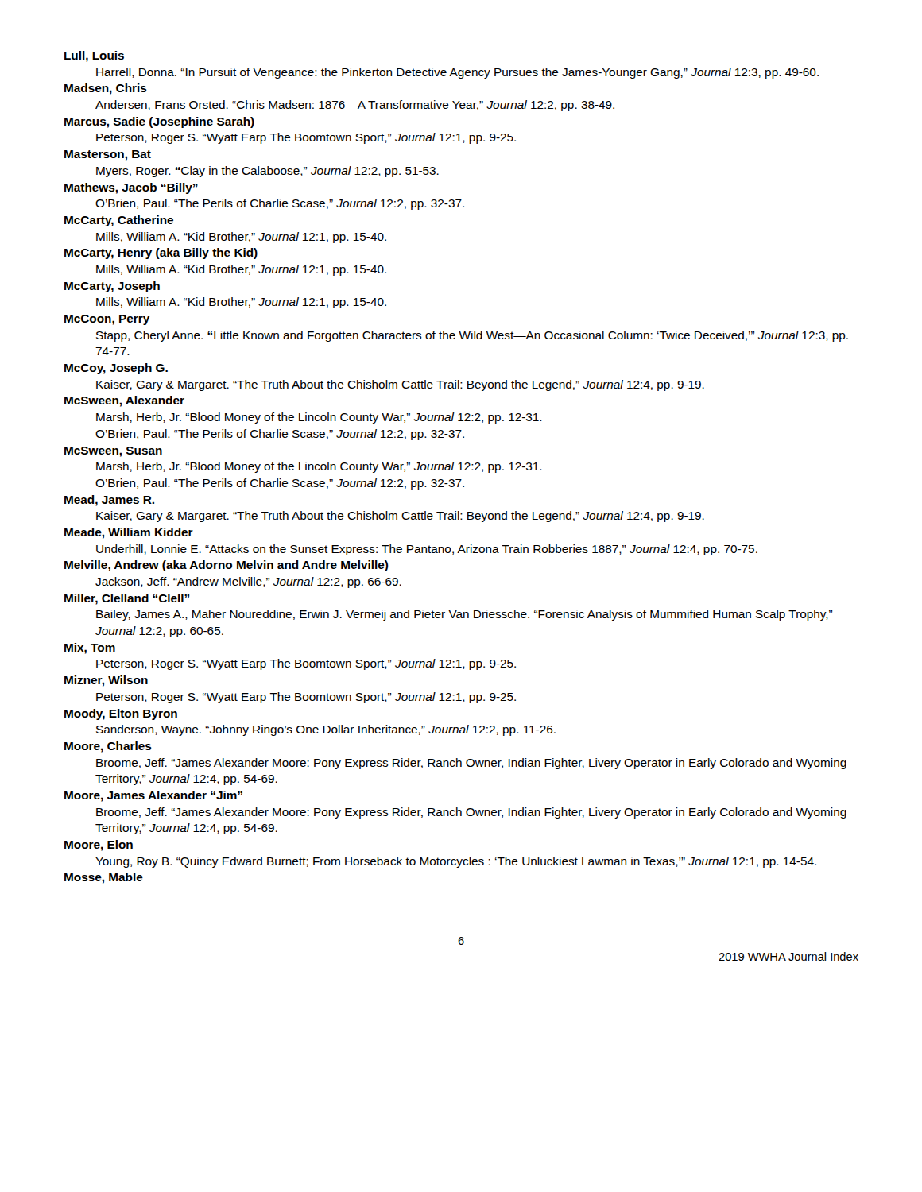Lull, Louis
Harrell, Donna. “In Pursuit of Vengeance: the Pinkerton Detective Agency Pursues the James-Younger Gang,” Journal 12:3, pp. 49-60.
Madsen, Chris
Andersen, Frans Orsted. “Chris Madsen: 1876—A Transformative Year,” Journal 12:2, pp. 38-49.
Marcus, Sadie (Josephine Sarah)
Peterson, Roger S. “Wyatt Earp The Boomtown Sport,” Journal 12:1, pp. 9-25.
Masterson, Bat
Myers, Roger. “Clay in the Calaboose,” Journal 12:2, pp. 51-53.
Mathews, Jacob “Billy”
O’Brien, Paul. “The Perils of Charlie Scase,” Journal 12:2, pp. 32-37.
McCarty, Catherine
Mills, William A. “Kid Brother,” Journal 12:1, pp. 15-40.
McCarty, Henry (aka Billy the Kid)
Mills, William A. “Kid Brother,” Journal 12:1, pp. 15-40.
McCarty, Joseph
Mills, William A. “Kid Brother,” Journal 12:1, pp. 15-40.
McCoon, Perry
Stapp, Cheryl Anne. “Little Known and Forgotten Characters of the Wild West—An Occasional Column: ‘Twice Deceived,’” Journal 12:3, pp. 74-77.
McCoy, Joseph G.
Kaiser, Gary & Margaret. “The Truth About the Chisholm Cattle Trail: Beyond the Legend,” Journal 12:4, pp. 9-19.
McSween, Alexander
Marsh, Herb, Jr. “Blood Money of the Lincoln County War,” Journal 12:2, pp. 12-31.
O’Brien, Paul. “The Perils of Charlie Scase,” Journal 12:2, pp. 32-37.
McSween, Susan
Marsh, Herb, Jr. “Blood Money of the Lincoln County War,” Journal 12:2, pp. 12-31.
O’Brien, Paul. “The Perils of Charlie Scase,” Journal 12:2, pp. 32-37.
Mead, James R.
Kaiser, Gary & Margaret. “The Truth About the Chisholm Cattle Trail: Beyond the Legend,” Journal 12:4, pp. 9-19.
Meade, William Kidder
Underhill, Lonnie E. “Attacks on the Sunset Express: The Pantano, Arizona Train Robberies 1887,” Journal 12:4, pp. 70-75.
Melville, Andrew (aka Adorno Melvin and Andre Melville)
Jackson, Jeff. “Andrew Melville,” Journal 12:2, pp. 66-69.
Miller, Clelland “Clell”
Bailey, James A., Maher Noureddine, Erwin J. Vermeij and Pieter Van Driessche. “Forensic Analysis of Mummified Human Scalp Trophy,” Journal 12:2, pp. 60-65.
Mix, Tom
Peterson, Roger S. “Wyatt Earp The Boomtown Sport,” Journal 12:1, pp. 9-25.
Mizner, Wilson
Peterson, Roger S. “Wyatt Earp The Boomtown Sport,” Journal 12:1, pp. 9-25.
Moody, Elton Byron
Sanderson, Wayne. “Johnny Ringo’s One Dollar Inheritance,” Journal 12:2, pp. 11-26.
Moore, Charles
Broome, Jeff. “James Alexander Moore: Pony Express Rider, Ranch Owner, Indian Fighter, Livery Operator in Early Colorado and Wyoming Territory,” Journal 12:4, pp. 54-69.
Moore, James Alexander “Jim”
Broome, Jeff. “James Alexander Moore: Pony Express Rider, Ranch Owner, Indian Fighter, Livery Operator in Early Colorado and Wyoming Territory,” Journal 12:4, pp. 54-69.
Moore, Elon
Young, Roy B. “Quincy Edward Burnett; From Horseback to Motorcycles : ‘The Unluckiest Lawman in Texas,’” Journal 12:1, pp. 14-54.
Mosse, Mable
6
2019 WWHA Journal Index